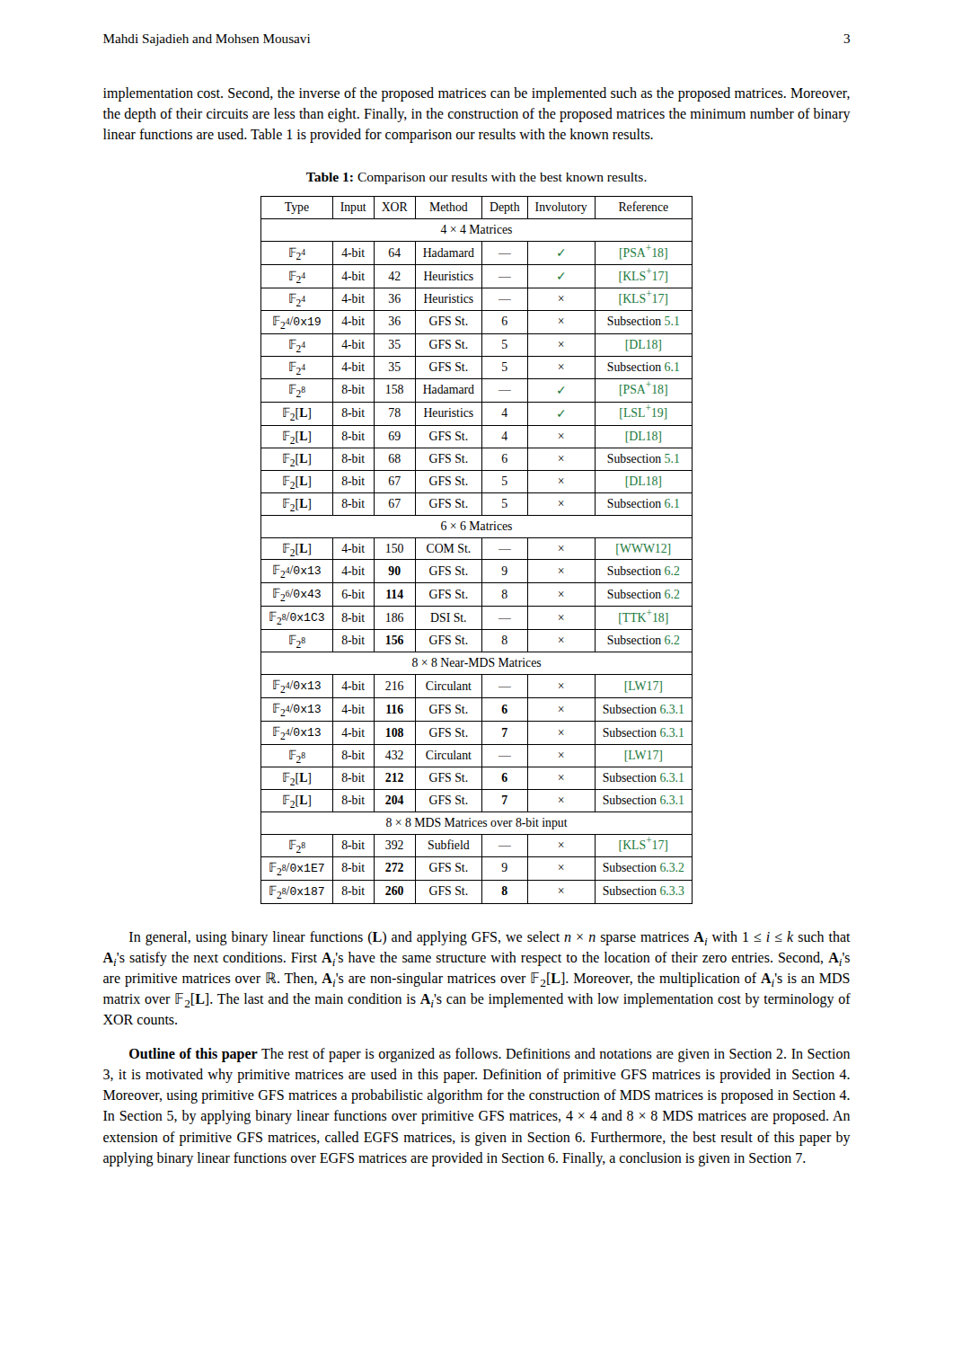Mahdi Sajadieh and Mohsen Mousavi 3
implementation cost. Second, the inverse of the proposed matrices can be implemented such as the proposed matrices. Moreover, the depth of their circuits are less than eight. Finally, in the construction of the proposed matrices the minimum number of binary linear functions are used. Table 1 is provided for comparison our results with the known results.
Table 1: Comparison our results with the best known results.
| Type | Input | XOR | Method | Depth | Involutory | Reference |
| --- | --- | --- | --- | --- | --- | --- |
| 4 × 4 Matrices |
| 𝔽 2 4 | 4-bit | 64 | Hadamard | — | ✓ | [PSA + 18] |
| 𝔽 2 4 | 4-bit | 42 | Heuristics | — | ✓ | [KLS + 17] |
| 𝔽 2 4 | 4-bit | 36 | Heuristics | — | × | [KLS + 17] |
| 𝔽 2 4 / 0x19 | 4-bit | 36 | GFS St. | 6 | × | Subsection 5.1 |
| 𝔽 2 4 | 4-bit | 35 | GFS St. | 5 | × | [DL18] |
| 𝔽 2 4 | 4-bit | 35 | GFS St. | 5 | × | Subsection 6.1 |
| 𝔽 2 8 | 8-bit | 158 | Hadamard | — | ✓ | [PSA + 18] |
| 𝔽 2 [ L ] | 8-bit | 78 | Heuristics | 4 | ✓ | [LSL + 19] |
| 𝔽 2 [ L ] | 8-bit | 69 | GFS St. | 4 | × | [DL18] |
| 𝔽 2 [ L ] | 8-bit | 68 | GFS St. | 6 | × | Subsection 5.1 |
| 𝔽 2 [ L ] | 8-bit | 67 | GFS St. | 5 | × | [DL18] |
| 𝔽 2 [ L ] | 8-bit | 67 | GFS St. | 5 | × | Subsection 6.1 |
| 6 × 6 Matrices |
| 𝔽 2 [ L ] | 4-bit | 150 | COM St. | — | × | [WWW12] |
| 𝔽 2 4 / 0x13 | 4-bit | 90 | GFS St. | 9 | × | Subsection 6.2 |
| 𝔽 2 6 / 0x43 | 6-bit | 114 | GFS St. | 8 | × | Subsection 6.2 |
| 𝔽 2 8 / 0x1C3 | 8-bit | 186 | DSI St. | — | × | [TTK + 18] |
| 𝔽 2 8 | 8-bit | 156 | GFS St. | 8 | × | Subsection 6.2 |
| 8 × 8 Near-MDS Matrices |
| 𝔽 2 4 / 0x13 | 4-bit | 216 | Circulant | — | × | [LW17] |
| 𝔽 2 4 / 0x13 | 4-bit | 116 | GFS St. | 6 | × | Subsection 6.3.1 |
| 𝔽 2 4 / 0x13 | 4-bit | 108 | GFS St. | 7 | × | Subsection 6.3.1 |
| 𝔽 2 8 | 8-bit | 432 | Circulant | — | × | [LW17] |
| 𝔽 2 [ L ] | 8-bit | 212 | GFS St. | 6 | × | Subsection 6.3.1 |
| 𝔽 2 [ L ] | 8-bit | 204 | GFS St. | 7 | × | Subsection 6.3.1 |
| 8 × 8 MDS Matrices over 8-bit input |
| 𝔽 2 8 | 8-bit | 392 | Subfield | — | × | [KLS + 17] |
| 𝔽 2 8 / 0x1E7 | 8-bit | 272 | GFS St. | 9 | × | Subsection 6.3.2 |
| 𝔽 2 8 / 0x187 | 8-bit | 260 | GFS St. | 8 | × | Subsection 6.3.3 |
In general, using binary linear functions (L) and applying GFS, we select n × n sparse matrices Ai with 1 ≤ i ≤ k such that Ai's satisfy the next conditions. First Ai's have the same structure with respect to the location of their zero entries. Second, Ai's are primitive matrices over ℝ. Then, Ai's are non-singular matrices over 𝔽2[L]. Moreover, the multiplication of Ai's is an MDS matrix over 𝔽2[L]. The last and the main condition is Ai's can be implemented with low implementation cost by terminology of XOR counts.
Outline of this paper The rest of paper is organized as follows. Definitions and notations are given in Section 2. In Section 3, it is motivated why primitive matrices are used in this paper. Definition of primitive GFS matrices is provided in Section 4. Moreover, using primitive GFS matrices a probabilistic algorithm for the construction of MDS matrices is proposed in Section 4. In Section 5, by applying binary linear functions over primitive GFS matrices, 4 × 4 and 8 × 8 MDS matrices are proposed. An extension of primitive GFS matrices, called EGFS matrices, is given in Section 6. Furthermore, the best result of this paper by applying binary linear functions over EGFS matrices are provided in Section 6. Finally, a conclusion is given in Section 7.